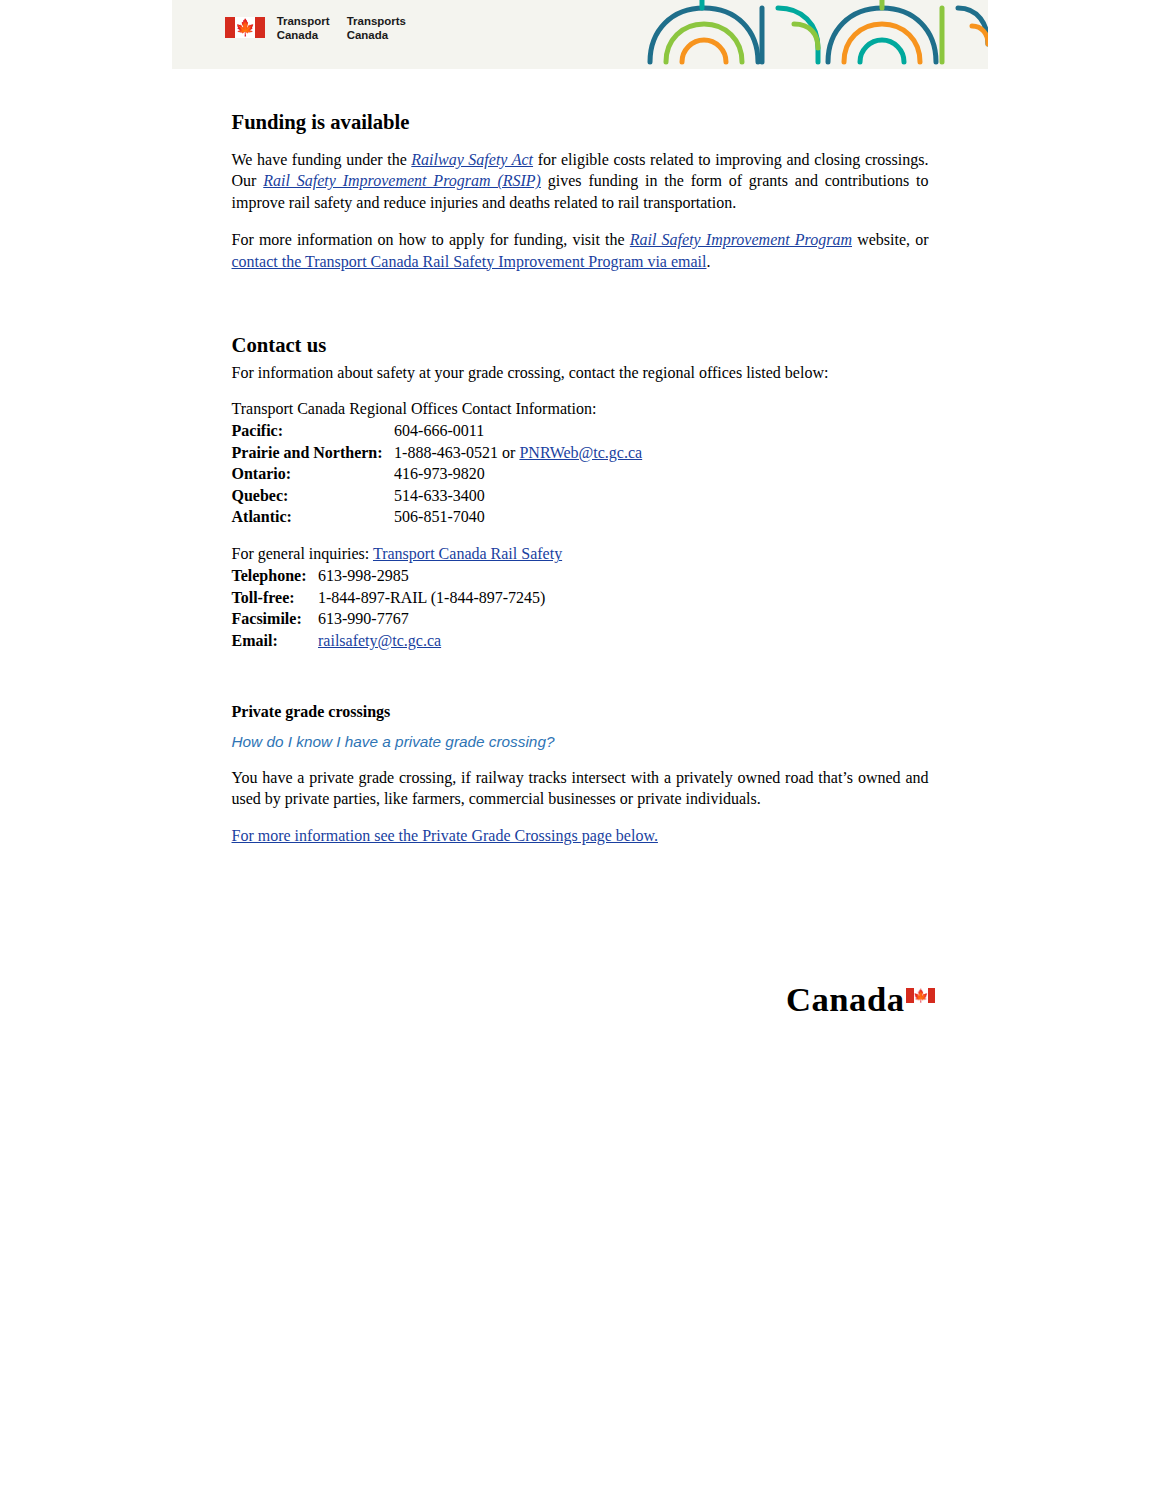🍁
Transport
Canada
Transports
Canada
Funding is available
We have funding under the Railway Safety Act for eligible costs related to improving and closing crossings. Our Rail Safety Improvement Program (RSIP) gives funding in the form of grants and contributions to improve rail safety and reduce injuries and deaths related to rail transportation.
For more information on how to apply for funding, visit the Rail Safety Improvement Program website, or contact the Transport Canada Rail Safety Improvement Program via email.
Contact us
For information about safety at your grade crossing, contact the regional offices listed below:
Transport Canada Regional Offices Contact Information:
| Pacific: | 604-666-0011 |
| Prairie and Northern: | 1-888-463-0521 or PNRWeb@tc.gc.ca |
| Ontario: | 416-973-9820 |
| Quebec: | 514-633-3400 |
| Atlantic: | 506-851-7040 |
For general inquiries: Transport Canada Rail Safety
| Telephone: | 613-998-2985 |
| Toll-free: | 1-844-897-RAIL (1-844-897-7245) |
| Facsimile: | 613-990-7767 |
| Email: | railsafety@tc.gc.ca |
Private grade crossings
How do I know I have a private grade crossing?
You have a private grade crossing, if railway tracks intersect with a privately owned road that’s owned and used by private parties, like farmers, commercial businesses or private individuals.
For more information see the Private Grade Crossings page below.
Canada 🍁